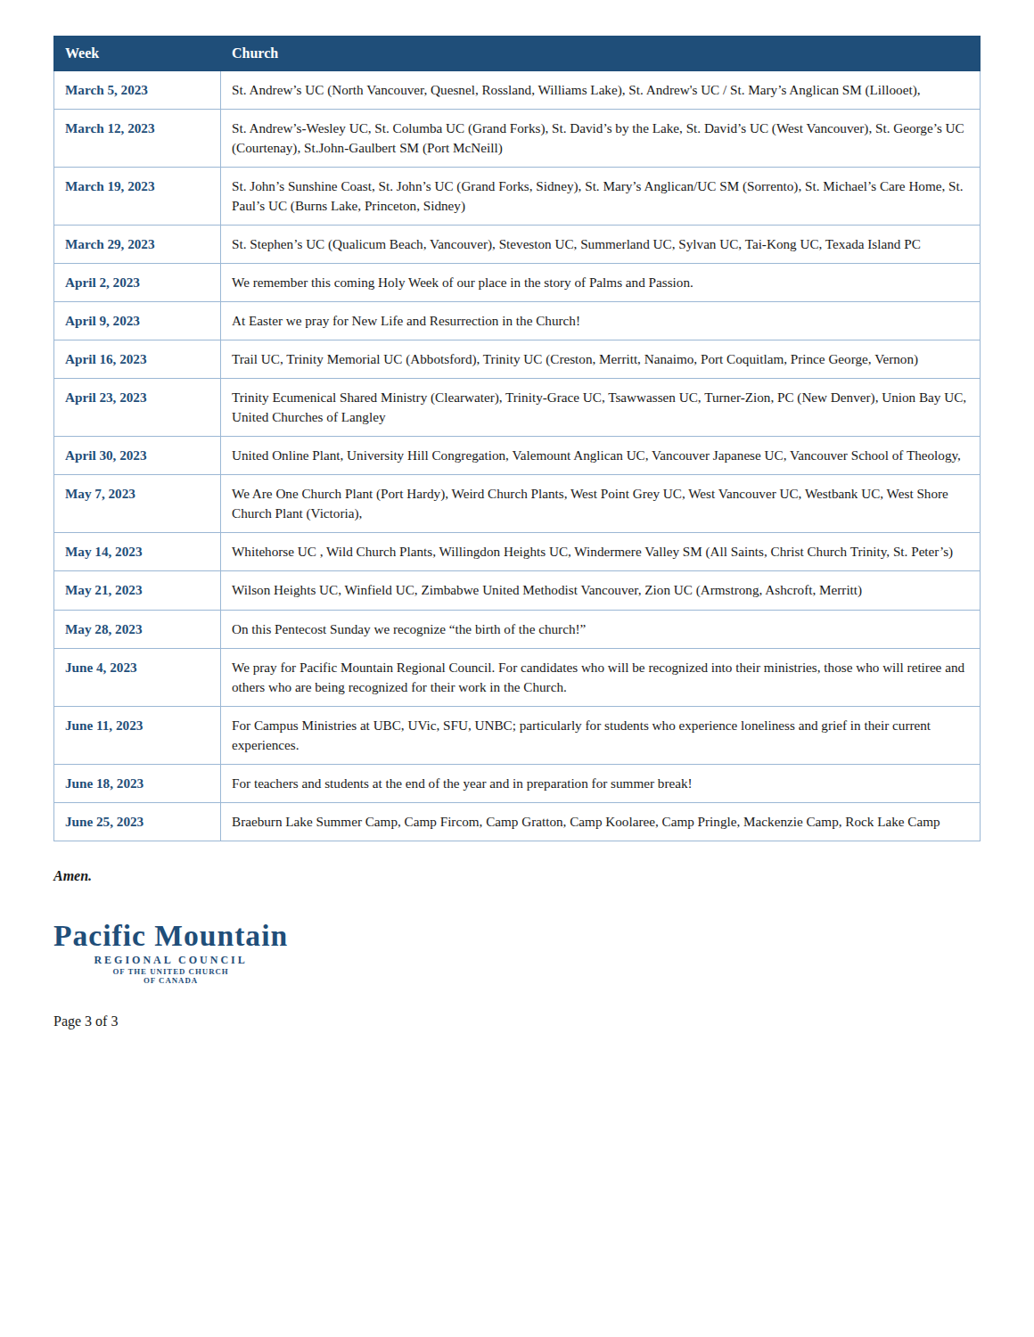| Week | Church |
| --- | --- |
| March 5, 2023 | St. Andrew’s UC (North Vancouver, Quesnel, Rossland, Williams Lake), St. Andrew's UC / St. Mary’s Anglican SM (Lillooet), |
| March 12, 2023 | St. Andrew’s-Wesley UC, St. Columba UC (Grand Forks), St. David’s by the Lake, St. David’s UC (West Vancouver), St. George’s UC (Courtenay), St.John-Gaulbert SM (Port McNeill) |
| March 19, 2023 | St. John’s Sunshine Coast, St. John’s UC (Grand Forks, Sidney), St. Mary’s Anglican/UC SM (Sorrento), St. Michael’s Care Home, St. Paul’s UC (Burns Lake, Princeton, Sidney) |
| March 29, 2023 | St. Stephen’s UC (Qualicum Beach, Vancouver), Steveston UC, Summerland UC, Sylvan UC, Tai-Kong UC, Texada Island PC |
| April 2, 2023 | We remember this coming Holy Week of our place in the story of Palms and Passion. |
| April 9, 2023 | At Easter we pray for New Life and Resurrection in the Church! |
| April 16, 2023 | Trail UC, Trinity Memorial UC (Abbotsford), Trinity UC (Creston, Merritt, Nanaimo, Port Coquitlam, Prince George, Vernon) |
| April 23, 2023 | Trinity Ecumenical Shared Ministry (Clearwater), Trinity-Grace UC, Tsawwassen UC, Turner-Zion, PC (New Denver), Union Bay UC, United Churches of Langley |
| April 30, 2023 | United Online Plant, University Hill Congregation, Valemount Anglican UC, Vancouver Japanese UC, Vancouver School of Theology, |
| May 7, 2023 | We Are One Church Plant (Port Hardy), Weird Church Plants, West Point Grey UC, West Vancouver UC, Westbank UC, West Shore Church Plant (Victoria), |
| May 14, 2023 | Whitehorse UC , Wild Church Plants, Willingdon Heights UC, Windermere Valley SM (All Saints, Christ Church Trinity, St. Peter’s) |
| May 21, 2023 | Wilson Heights UC, Winfield UC, Zimbabwe United Methodist Vancouver, Zion UC (Armstrong, Ashcroft, Merritt) |
| May 28, 2023 | On this Pentecost Sunday we recognize “the birth of the church!” |
| June 4, 2023 | We pray for Pacific Mountain Regional Council. For candidates who will be recognized into their ministries, those who will retiree and others who are being recognized for their work in the Church. |
| June 11, 2023 | For Campus Ministries at UBC, UVic, SFU, UNBC; particularly for students who experience loneliness and grief in their current experiences. |
| June 18, 2023 | For teachers and students at the end of the year and in preparation for summer break! |
| June 25, 2023 | Braeburn Lake Summer Camp, Camp Fircom, Camp Gratton, Camp Koolaree, Camp Pringle, Mackenzie Camp, Rock Lake Camp |
Amen.
Pacific Mountain
REGIONAL COUNCIL
OF THE UNITED CHURCH
OF CANADA
Page 3 of 3